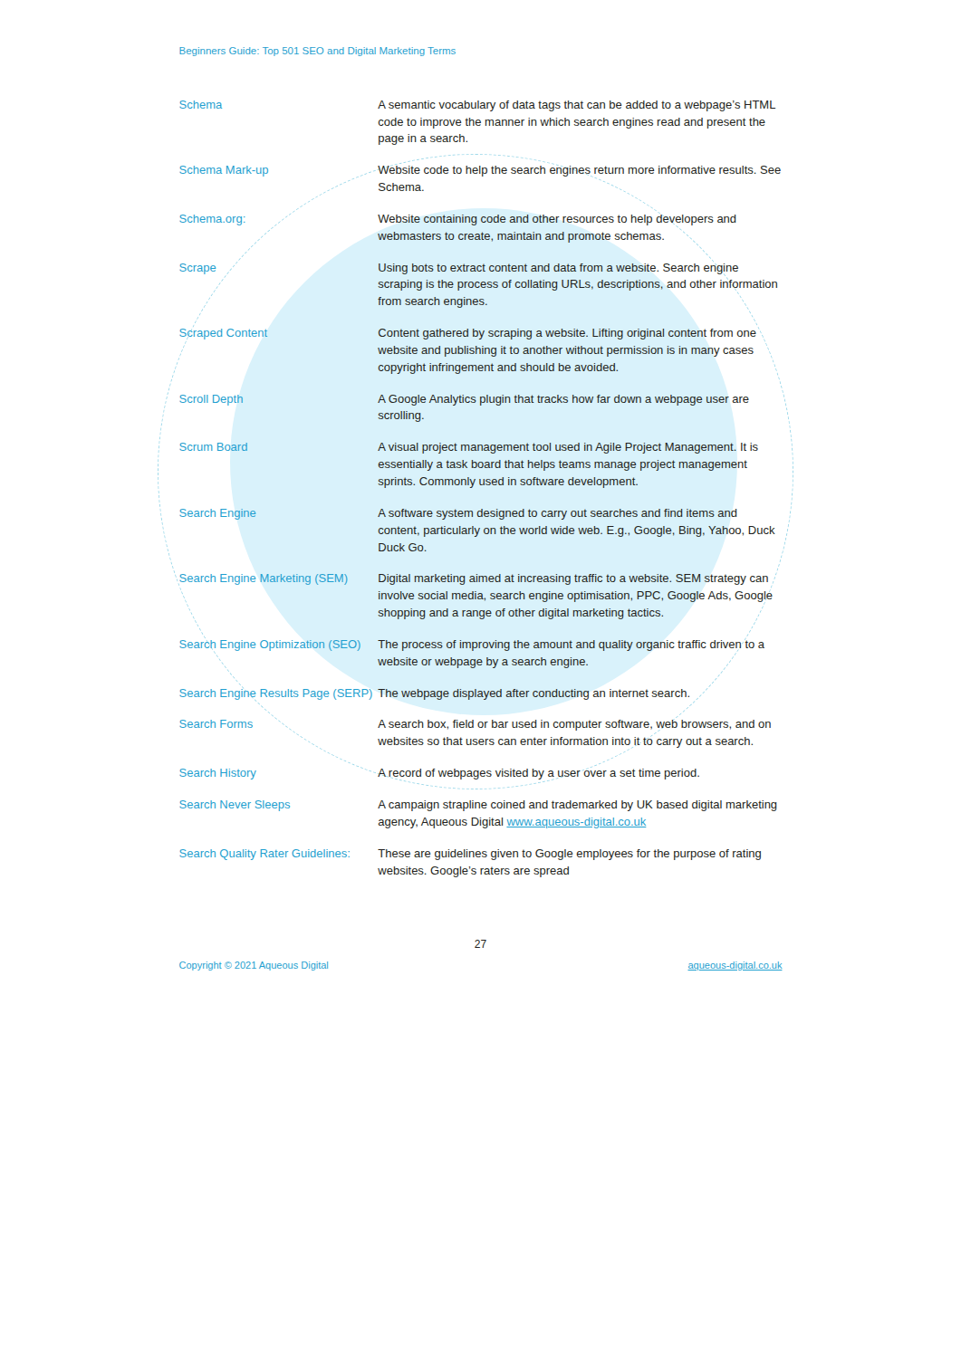Beginners Guide: Top 501 SEO and Digital Marketing Terms
| Schema | A semantic vocabulary of data tags that can be added to a webpage’s HTML code to improve the manner in which search engines read and present the page in a search. |
| Schema Mark-up | Website code to help the search engines return more informative results. See Schema. |
| Schema.org: | Website containing code and other resources to help developers and webmasters to create, maintain and promote schemas. |
| Scrape | Using bots to extract content and data from a website. Search engine scraping is the process of collating URLs, descriptions, and other information from search engines. |
| Scraped Content | Content gathered by scraping a website. Lifting original content from one website and publishing it to another without permission is in many cases copyright infringement and should be avoided. |
| Scroll Depth | A Google Analytics plugin that tracks how far down a webpage user are scrolling. |
| Scrum Board | A visual project management tool used in Agile Project Management. It is essentially a task board that helps teams manage project management sprints. Commonly used in software development. |
| Search Engine | A software system designed to carry out searches and find items and content, particularly on the world wide web. E.g., Google, Bing, Yahoo, Duck Duck Go. |
| Search Engine Marketing (SEM) | Digital marketing aimed at increasing traffic to a website. SEM strategy can involve social media, search engine optimisation, PPC, Google Ads, Google shopping and a range of other digital marketing tactics. |
| Search Engine Optimization (SEO) | The process of improving the amount and quality organic traffic driven to a website or webpage by a search engine. |
| Search Engine Results Page (SERP) | The webpage displayed after conducting an internet search. |
| Search Forms | A search box, field or bar used in computer software, web browsers, and on websites so that users can enter information into it to carry out a search. |
| Search History | A record of webpages visited by a user over a set time period. |
| Search Never Sleeps | A campaign strapline coined and trademarked by UK based digital marketing agency, Aqueous Digital www.aqueous-digital.co.uk |
| Search Quality Rater Guidelines: | These are guidelines given to Google employees for the purpose of rating websites. Google’s raters are spread |
27
Copyright © 2021 Aqueous Digital
aqueous-digital.co.uk